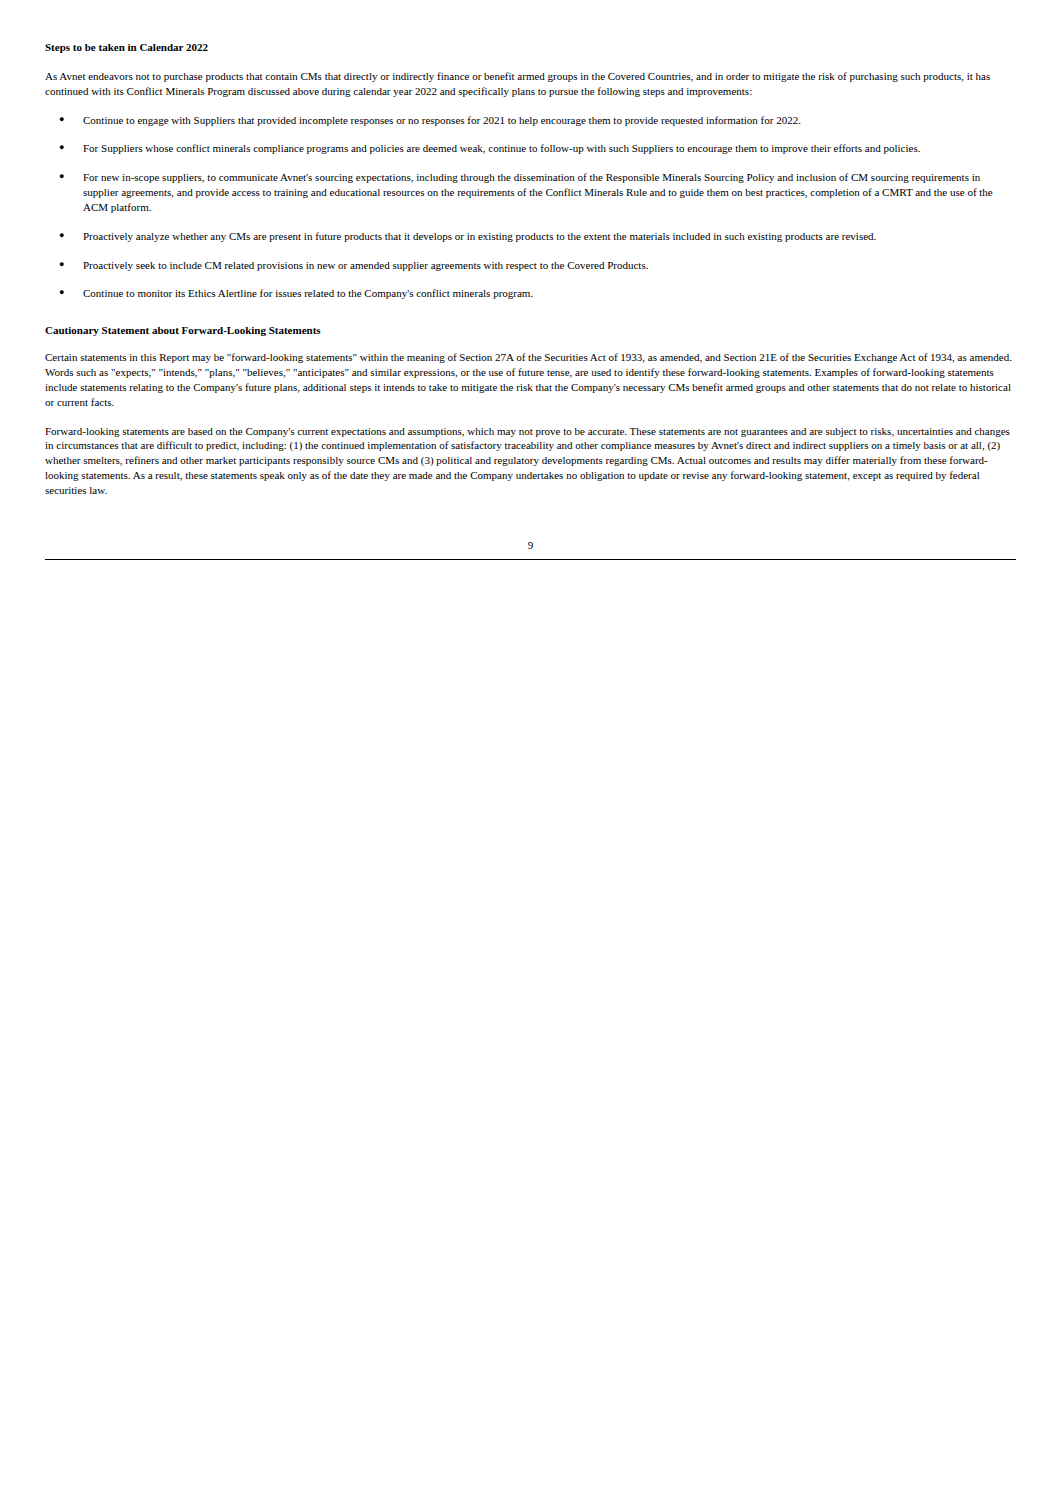Steps to be taken in Calendar 2022
As Avnet endeavors not to purchase products that contain CMs that directly or indirectly finance or benefit armed groups in the Covered Countries, and in order to mitigate the risk of purchasing such products, it has continued with its Conflict Minerals Program discussed above during calendar year 2022 and specifically plans to pursue the following steps and improvements:
Continue to engage with Suppliers that provided incomplete responses or no responses for 2021 to help encourage them to provide requested information for 2022.
For Suppliers whose conflict minerals compliance programs and policies are deemed weak, continue to follow-up with such Suppliers to encourage them to improve their efforts and policies.
For new in-scope suppliers, to communicate Avnet's sourcing expectations, including through the dissemination of the Responsible Minerals Sourcing Policy and inclusion of CM sourcing requirements in supplier agreements, and provide access to training and educational resources on the requirements of the Conflict Minerals Rule and to guide them on best practices, completion of a CMRT and the use of the ACM platform.
Proactively analyze whether any CMs are present in future products that it develops or in existing products to the extent the materials included in such existing products are revised.
Proactively seek to include CM related provisions in new or amended supplier agreements with respect to the Covered Products.
Continue to monitor its Ethics Alertline for issues related to the Company's conflict minerals program.
Cautionary Statement about Forward-Looking Statements
Certain statements in this Report may be "forward-looking statements" within the meaning of Section 27A of the Securities Act of 1933, as amended, and Section 21E of the Securities Exchange Act of 1934, as amended. Words such as "expects," "intends," "plans," "believes," "anticipates" and similar expressions, or the use of future tense, are used to identify these forward-looking statements. Examples of forward-looking statements include statements relating to the Company's future plans, additional steps it intends to take to mitigate the risk that the Company's necessary CMs benefit armed groups and other statements that do not relate to historical or current facts.
Forward-looking statements are based on the Company's current expectations and assumptions, which may not prove to be accurate. These statements are not guarantees and are subject to risks, uncertainties and changes in circumstances that are difficult to predict, including: (1) the continued implementation of satisfactory traceability and other compliance measures by Avnet's direct and indirect suppliers on a timely basis or at all, (2) whether smelters, refiners and other market participants responsibly source CMs and (3) political and regulatory developments regarding CMs. Actual outcomes and results may differ materially from these forward-looking statements. As a result, these statements speak only as of the date they are made and the Company undertakes no obligation to update or revise any forward-looking statement, except as required by federal securities law.
9